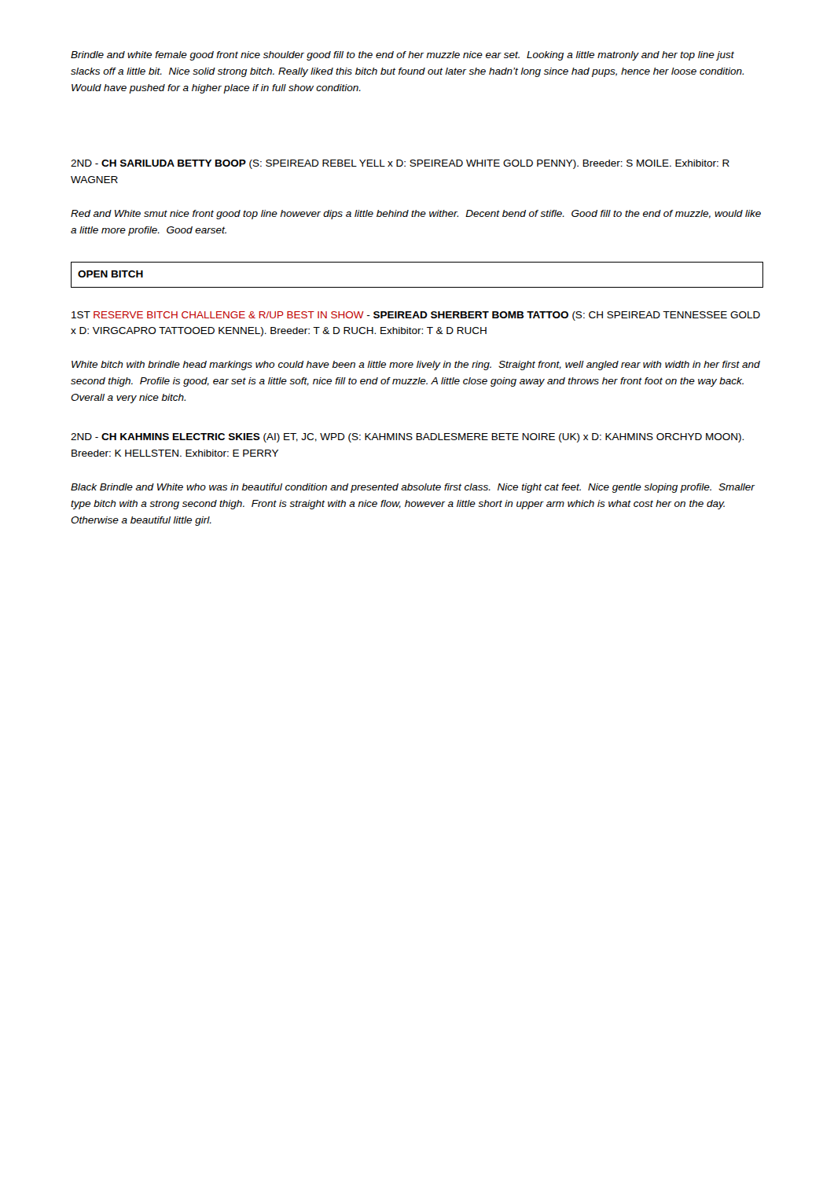Brindle and white female good front nice shoulder good fill to the end of her muzzle nice ear set. Looking a little matronly and her top line just slacks off a little bit. Nice solid strong bitch. Really liked this bitch but found out later she hadn’t long since had pups, hence her loose condition. Would have pushed for a higher place if in full show condition.
2ND - CH SARILUDA BETTY BOOP (S: SPEIREAD REBEL YELL x D: SPEIREAD WHITE GOLD PENNY). Breeder: S MOILE. Exhibitor: R WAGNER
Red and White smut nice front good top line however dips a little behind the wither. Decent bend of stifle. Good fill to the end of muzzle, would like a little more profile. Good earset.
OPEN BITCH
1ST RESERVE BITCH CHALLENGE & R/UP BEST IN SHOW - SPEIREAD SHERBERT BOMB TATTOO (S: CH SPEIREAD TENNESSEE GOLD x D: VIRGCAPRO TATTOOED KENNEL). Breeder: T & D RUCH. Exhibitor: T & D RUCH
White bitch with brindle head markings who could have been a little more lively in the ring. Straight front, well angled rear with width in her first and second thigh. Profile is good, ear set is a little soft, nice fill to end of muzzle. A little close going away and throws her front foot on the way back. Overall a very nice bitch.
2ND - CH KAHMINS ELECTRIC SKIES (AI) ET, JC, WPD (S: KAHMINS BADLESMERE BETE NOIRE (UK) x D: KAHMINS ORCHYD MOON). Breeder: K HELLSTEN. Exhibitor: E PERRY
Black Brindle and White who was in beautiful condition and presented absolute first class. Nice tight cat feet. Nice gentle sloping profile. Smaller type bitch with a strong second thigh. Front is straight with a nice flow, however a little short in upper arm which is what cost her on the day. Otherwise a beautiful little girl.